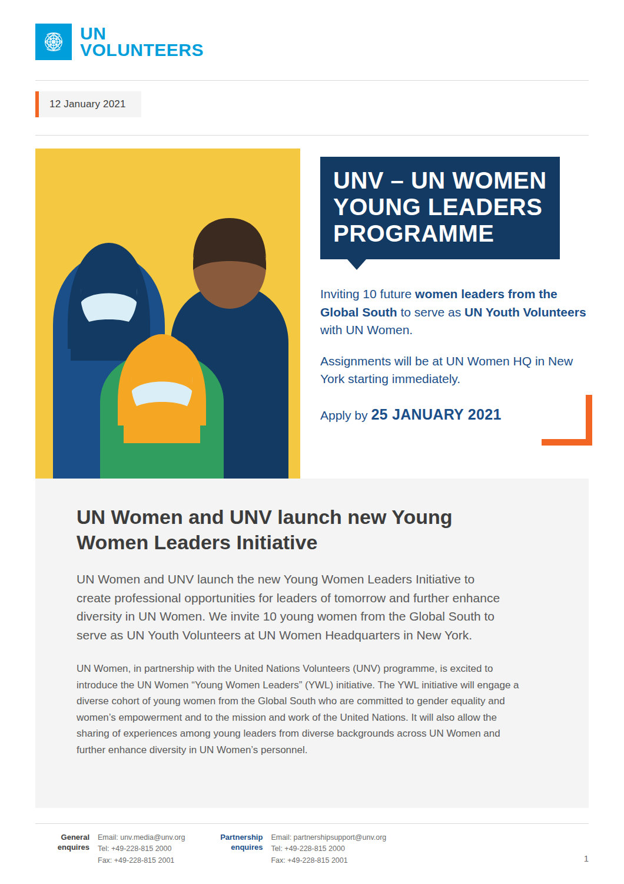UN VOLUNTEERS
12 January 2021
UNV – UN WOMEN
YOUNG LEADERS
PROGRAMME
Inviting 10 future women leaders from the Global South to serve as UN Youth Volunteers with UN Women.
Assignments will be at UN Women HQ in New York starting immediately.
Apply by 25 JANUARY 2021
UN Women and UNV launch new Young Women Leaders Initiative
UN Women and UNV launch the new Young Women Leaders Initiative to create professional opportunities for leaders of tomorrow and further enhance diversity in UN Women. We invite 10 young women from the Global South to serve as UN Youth Volunteers at UN Women Headquarters in New York.
UN Women, in partnership with the United Nations Volunteers (UNV) programme, is excited to introduce the UN Women “Young Women Leaders” (YWL) initiative. The YWL initiative will engage a diverse cohort of young women from the Global South who are committed to gender equality and women’s empowerment and to the mission and work of the United Nations. It will also allow the sharing of experiences among young leaders from diverse backgrounds across UN Women and further enhance diversity in UN Women’s personnel.
General
enquires
Email: unv.media@unv.org
Tel: +49-228-815 2000
Fax: +49-228-815 2001
Partnership
enquires
Email: partnershipsupport@unv.org
Tel: +49-228-815 2000
Fax: +49-228-815 2001
1